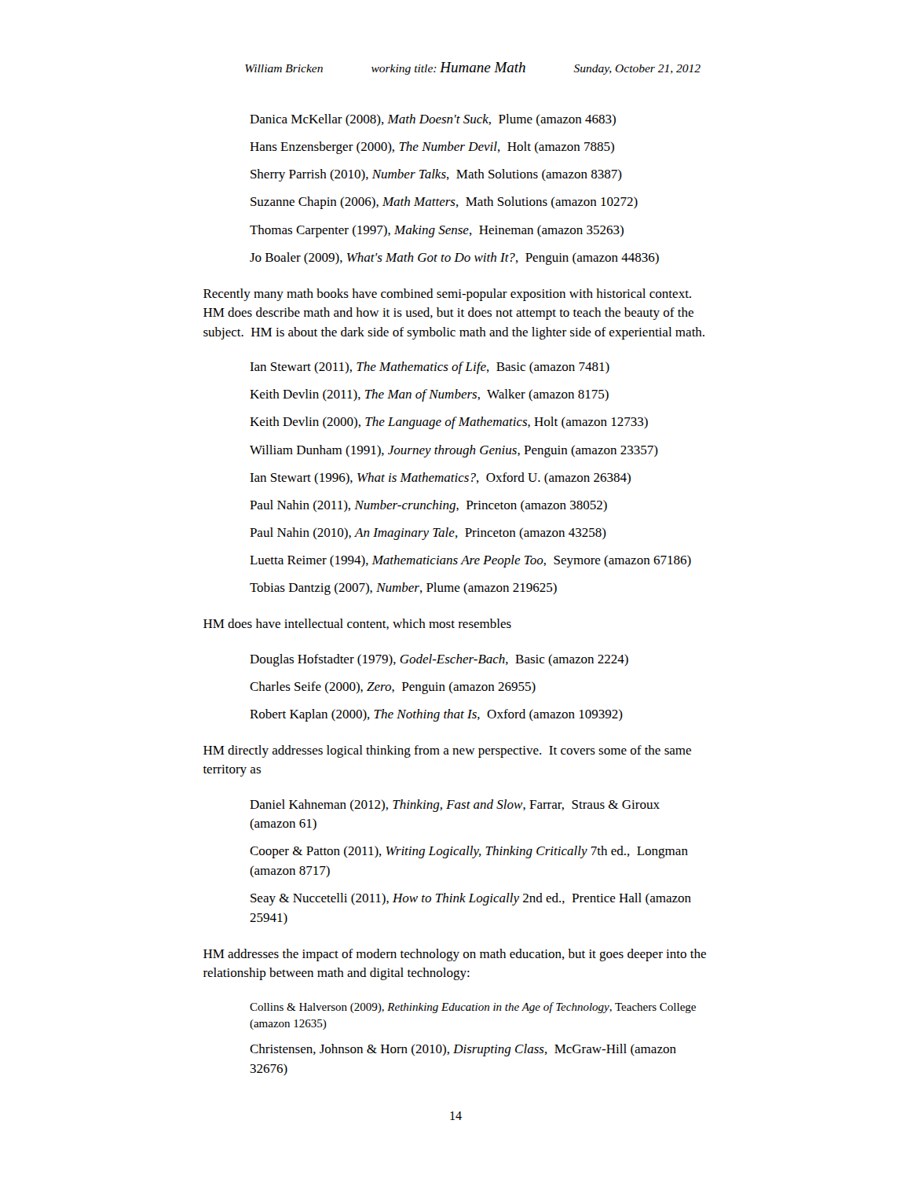William Bricken working title: Humane Math Sunday, October 21, 2012
Danica McKellar (2008), Math Doesn't Suck, Plume (amazon 4683)
Hans Enzensberger (2000), The Number Devil, Holt (amazon 7885)
Sherry Parrish (2010), Number Talks, Math Solutions (amazon 8387)
Suzanne Chapin (2006), Math Matters, Math Solutions (amazon 10272)
Thomas Carpenter (1997), Making Sense, Heineman (amazon 35263)
Jo Boaler (2009), What's Math Got to Do with It?, Penguin (amazon 44836)
Recently many math books have combined semi-popular exposition with historical context. HM does describe math and how it is used, but it does not attempt to teach the beauty of the subject. HM is about the dark side of symbolic math and the lighter side of experiential math.
Ian Stewart (2011), The Mathematics of Life, Basic (amazon 7481)
Keith Devlin (2011), The Man of Numbers, Walker (amazon 8175)
Keith Devlin (2000), The Language of Mathematics, Holt (amazon 12733)
William Dunham (1991), Journey through Genius, Penguin (amazon 23357)
Ian Stewart (1996), What is Mathematics?, Oxford U. (amazon 26384)
Paul Nahin (2011), Number-crunching, Princeton (amazon 38052)
Paul Nahin (2010), An Imaginary Tale, Princeton (amazon 43258)
Luetta Reimer (1994), Mathematicians Are People Too, Seymore (amazon 67186)
Tobias Dantzig (2007), Number, Plume (amazon 219625)
HM does have intellectual content, which most resembles
Douglas Hofstadter (1979), Godel-Escher-Bach, Basic (amazon 2224)
Charles Seife (2000), Zero, Penguin (amazon 26955)
Robert Kaplan (2000), The Nothing that Is, Oxford (amazon 109392)
HM directly addresses logical thinking from a new perspective. It covers some of the same territory as
Daniel Kahneman (2012), Thinking, Fast and Slow, Farrar, Straus & Giroux (amazon 61)
Cooper & Patton (2011), Writing Logically, Thinking Critically 7th ed., Longman (amazon 8717)
Seay & Nuccetelli (2011), How to Think Logically 2nd ed., Prentice Hall (amazon 25941)
HM addresses the impact of modern technology on math education, but it goes deeper into the relationship between math and digital technology:
Collins & Halverson (2009), Rethinking Education in the Age of Technology, Teachers College (amazon 12635)
Christensen, Johnson & Horn (2010), Disrupting Class, McGraw-Hill (amazon 32676)
14